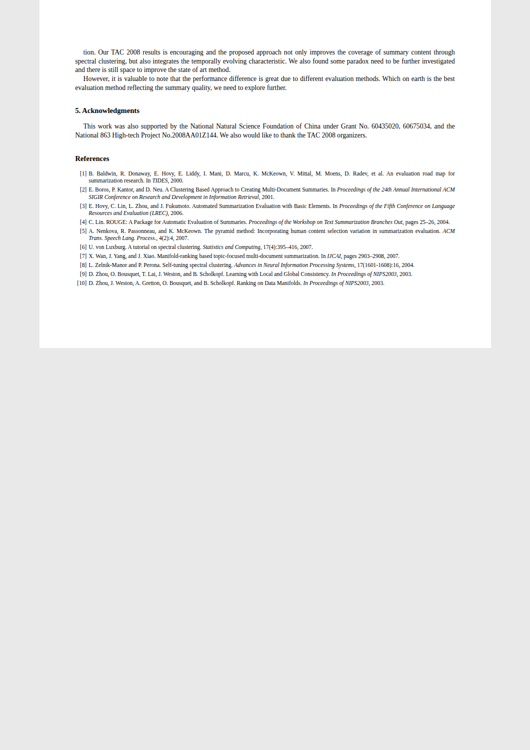tion. Our TAC 2008 results is encouraging and the proposed approach not only improves the coverage of summary content through spectral clustering, but also integrates the temporally evolving characteristic. We also found some paradox need to be further investigated and there is still space to improve the state of art method.
However, it is valuable to note that the performance difference is great due to different evaluation methods. Which on earth is the best evaluation method reflecting the summary quality, we need to explore further.
5. Acknowledgments
This work was also supported by the National Natural Science Foundation of China under Grant No. 60435020, 60675034, and the National 863 High-tech Project No.2008AA01Z144. We also would like to thank the TAC 2008 organizers.
References
[1] B. Baldwin, R. Donaway, E. Hovy, E. Liddy, I. Mani, D. Marcu, K. McKeown, V. Mittal, M. Moens, D. Radev, et al. An evaluation road map for summarization research. In TIDES, 2000.
[2] E. Boros, P. Kantor, and D. Neu. A Clustering Based Approach to Creating Multi-Document Summaries. In Proceedings of the 24th Annual International ACM SIGIR Conference on Research and Development in Information Retrieval, 2001.
[3] E. Hovy, C. Lin, L. Zhou, and J. Fukumoto. Automated Summarization Evaluation with Basic Elements. In Proceedings of the Fifth Conference on Language Resources and Evaluation (LREC), 2006.
[4] C. Lin. ROUGE: A Package for Automatic Evaluation of Summaries. Proceedings of the Workshop on Text Summarization Branches Out, pages 25–26, 2004.
[5] A. Nenkova, R. Passonneau, and K. McKeown. The pyramid method: Incorporating human content selection variation in summarization evaluation. ACM Trans. Speech Lang. Process., 4(2):4, 2007.
[6] U. von Luxburg. A tutorial on spectral clustering. Statistics and Computing, 17(4):395–416, 2007.
[7] X. Wan, J. Yang, and J. Xiao. Manifold-ranking based topic-focused multi-document summarization. In IJCAI, pages 2903–2908, 2007.
[8] L. Zelnik-Manor and P. Perona. Self-tuning spectral clustering. Advances in Neural Information Processing Systems, 17(1601-1608):16, 2004.
[9] D. Zhou, O. Bousquet, T. Lai, J. Weston, and B. Scholkopf. Learning with Local and Global Consistency. In Proceedings of NIPS2003, 2003.
[10] D. Zhou, J. Weston, A. Gretton, O. Bousquet, and B. Scholkopf. Ranking on Data Manifolds. In Proceedings of NIPS2003, 2003.